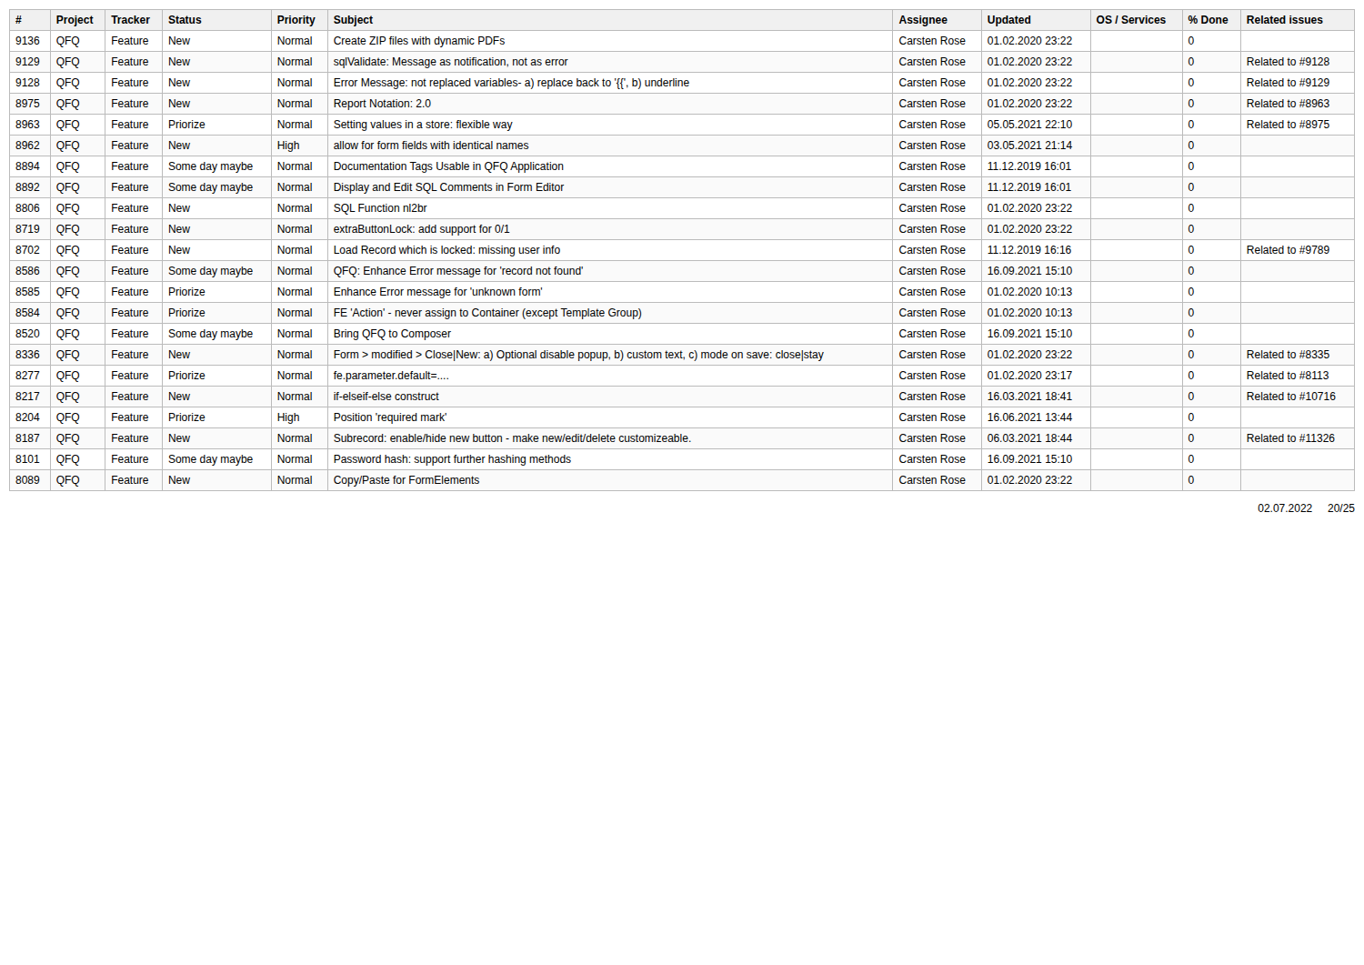| # | Project | Tracker | Status | Priority | Subject | Assignee | Updated | OS / Services | % Done | Related issues |
| --- | --- | --- | --- | --- | --- | --- | --- | --- | --- | --- |
| 9136 | QFQ | Feature | New | Normal | Create ZIP files with dynamic PDFs | Carsten Rose | 01.02.2020 23:22 | | 0 | |
| 9129 | QFQ | Feature | New | Normal | sqlValidate: Message as notification, not as error | Carsten Rose | 01.02.2020 23:22 | | 0 | Related to #9128 |
| 9128 | QFQ | Feature | New | Normal | Error Message: not replaced variables- a) replace back to '{{', b) underline | Carsten Rose | 01.02.2020 23:22 | | 0 | Related to #9129 |
| 8975 | QFQ | Feature | New | Normal | Report Notation: 2.0 | Carsten Rose | 01.02.2020 23:22 | | 0 | Related to #8963 |
| 8963 | QFQ | Feature | Priorize | Normal | Setting values in a store: flexible way | Carsten Rose | 05.05.2021 22:10 | | 0 | Related to #8975 |
| 8962 | QFQ | Feature | New | High | allow for form fields with identical names | Carsten Rose | 03.05.2021 21:14 | | 0 | |
| 8894 | QFQ | Feature | Some day maybe | Normal | Documentation Tags Usable in QFQ Application | Carsten Rose | 11.12.2019 16:01 | | 0 | |
| 8892 | QFQ | Feature | Some day maybe | Normal | Display and Edit SQL Comments in Form Editor | Carsten Rose | 11.12.2019 16:01 | | 0 | |
| 8806 | QFQ | Feature | New | Normal | SQL Function nl2br | Carsten Rose | 01.02.2020 23:22 | | 0 | |
| 8719 | QFQ | Feature | New | Normal | extraButtonLock: add support for 0/1 | Carsten Rose | 01.02.2020 23:22 | | 0 | |
| 8702 | QFQ | Feature | New | Normal | Load Record which is locked: missing user info | Carsten Rose | 11.12.2019 16:16 | | 0 | Related to #9789 |
| 8586 | QFQ | Feature | Some day maybe | Normal | QFQ: Enhance Error message for 'record not found' | Carsten Rose | 16.09.2021 15:10 | | 0 | |
| 8585 | QFQ | Feature | Priorize | Normal | Enhance Error message for 'unknown form' | Carsten Rose | 01.02.2020 10:13 | | 0 | |
| 8584 | QFQ | Feature | Priorize | Normal | FE 'Action' - never assign to Container (except Template Group) | Carsten Rose | 01.02.2020 10:13 | | 0 | |
| 8520 | QFQ | Feature | Some day maybe | Normal | Bring QFQ to Composer | Carsten Rose | 16.09.2021 15:10 | | 0 | |
| 8336 | QFQ | Feature | New | Normal | Form > modified > Close/New: a) Optional disable popup, b) custom text, c) mode on save: close/stay | Carsten Rose | 01.02.2020 23:22 | | 0 | Related to #8335 |
| 8277 | QFQ | Feature | Priorize | Normal | fe.parameter.default=.... | Carsten Rose | 01.02.2020 23:17 | | 0 | Related to #8113 |
| 8217 | QFQ | Feature | New | Normal | if-elseif-else construct | Carsten Rose | 16.03.2021 18:41 | | 0 | Related to #10716 |
| 8204 | QFQ | Feature | Priorize | High | Position 'required mark' | Carsten Rose | 16.06.2021 13:44 | | 0 | |
| 8187 | QFQ | Feature | New | Normal | Subrecord: enable/hide new button - make new/edit/delete customizeable. | Carsten Rose | 06.03.2021 18:44 | | 0 | Related to #11326 |
| 8101 | QFQ | Feature | Some day maybe | Normal | Password hash: support further hashing methods | Carsten Rose | 16.09.2021 15:10 | | 0 | |
| 8089 | QFQ | Feature | New | Normal | Copy/Paste for FormElements | Carsten Rose | 01.02.2020 23:22 | | 0 | |
02.07.2022 20/25